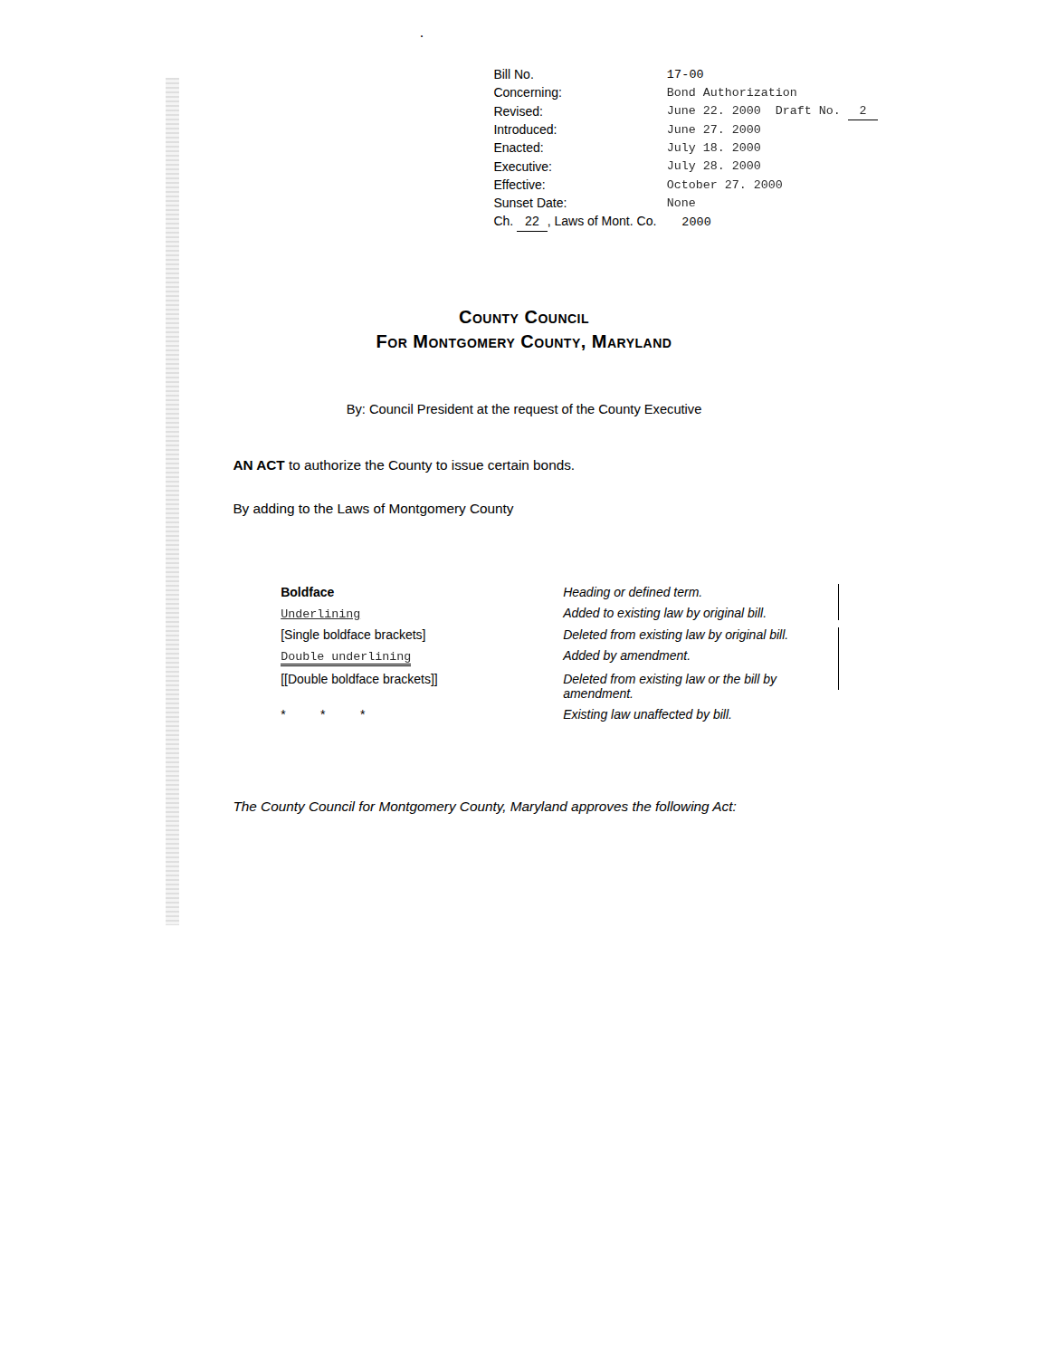.
| Bill No. | 17-00 |
| Concerning: | Bond Authorization |
| Revised: | June 22. 2000 Draft No. 2 |
| Introduced: | June 27. 2000 |
| Enacted: | July 18. 2000 |
| Executive: | July 28. 2000 |
| Effective: | October 27. 2000 |
| Sunset Date: | None |
| Ch. 22 , Laws of Mont. Co. | 2000 |
County Council
For Montgomery County, Maryland
By: Council President at the request of the County Executive
AN ACT to authorize the County to issue certain bonds.
By adding to the Laws of Montgomery County
| Boldface | Heading or defined term. |
| Underlining | Added to existing law by original bill. |
| [Single boldface brackets] | Deleted from existing law by original bill. |
| Double underlining | Added by amendment. |
| [[Double boldface brackets]] | Deleted from existing law or the bill by amendment. |
| * * * | Existing law unaffected by bill. |
The County Council for Montgomery County, Maryland approves the following Act: